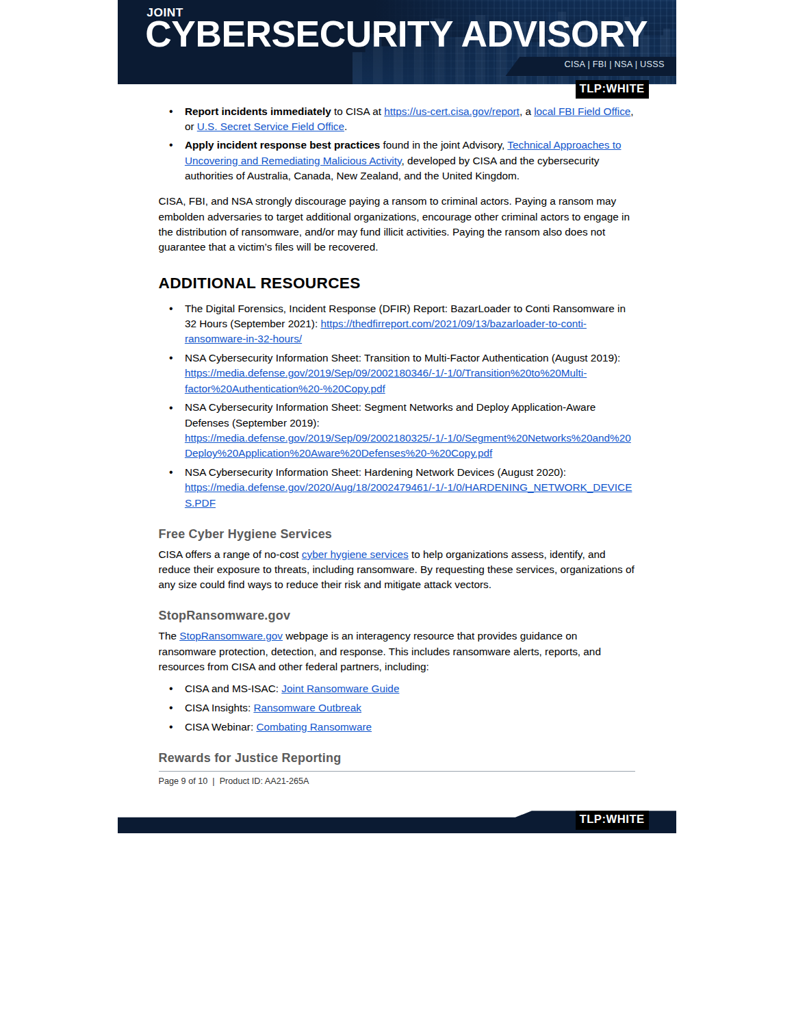JOINT
CYBERSECURITY ADVISORY
CISA | FBI | NSA | USSS
TLP:WHITE
Report incidents immediately to CISA at https://us-cert.cisa.gov/report, a local FBI Field Office, or U.S. Secret Service Field Office.
Apply incident response best practices found in the joint Advisory, Technical Approaches to Uncovering and Remediating Malicious Activity, developed by CISA and the cybersecurity authorities of Australia, Canada, New Zealand, and the United Kingdom.
CISA, FBI, and NSA strongly discourage paying a ransom to criminal actors. Paying a ransom may embolden adversaries to target additional organizations, encourage other criminal actors to engage in the distribution of ransomware, and/or may fund illicit activities. Paying the ransom also does not guarantee that a victim’s files will be recovered.
ADDITIONAL RESOURCES
The Digital Forensics, Incident Response (DFIR) Report: BazarLoader to Conti Ransomware in 32 Hours (September 2021): https://thedfirreport.com/2021/09/13/bazarloader-to-conti-ransomware-in-32-hours/
NSA Cybersecurity Information Sheet: Transition to Multi-Factor Authentication (August 2019): https://media.defense.gov/2019/Sep/09/2002180346/-1/-1/0/Transition%20to%20Multi-factor%20Authentication%20-%20Copy.pdf
NSA Cybersecurity Information Sheet: Segment Networks and Deploy Application-Aware Defenses (September 2019): https://media.defense.gov/2019/Sep/09/2002180325/-1/-1/0/Segment%20Networks%20and%20Deploy%20Application%20Aware%20Defenses%20-%20Copy.pdf
NSA Cybersecurity Information Sheet: Hardening Network Devices (August 2020): https://media.defense.gov/2020/Aug/18/2002479461/-1/-1/0/HARDENING_NETWORK_DEVICES.PDF
Free Cyber Hygiene Services
CISA offers a range of no-cost cyber hygiene services to help organizations assess, identify, and reduce their exposure to threats, including ransomware. By requesting these services, organizations of any size could find ways to reduce their risk and mitigate attack vectors.
StopRansomware.gov
The StopRansomware.gov webpage is an interagency resource that provides guidance on ransomware protection, detection, and response. This includes ransomware alerts, reports, and resources from CISA and other federal partners, including:
CISA and MS-ISAC: Joint Ransomware Guide
CISA Insights: Ransomware Outbreak
CISA Webinar: Combating Ransomware
Rewards for Justice Reporting
Page 9 of 10 | Product ID: AA21-265A
TLP:WHITE